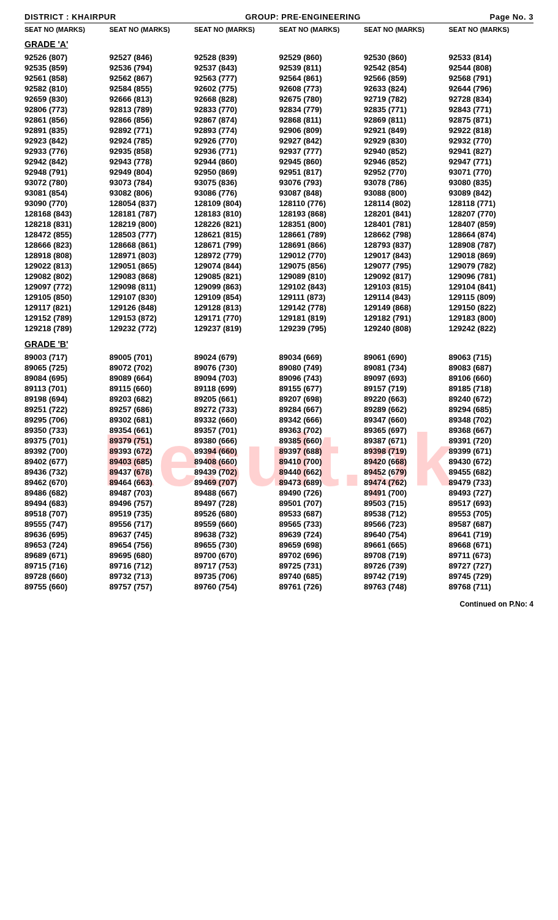Result.pk
DISTRICT : KHAIRPUR GROUP: PRE-ENGINEERING Page No. 3
SEAT NO (MARKS) SEAT NO (MARKS) SEAT NO (MARKS) SEAT NO (MARKS) SEAT NO (MARKS) SEAT NO (MARKS)
GRADE 'A'
92526 (807) 92527 (846) 92528 (839) 92529 (860) 92530 (860) 92533 (814) 92535 (859) 92536 (794) 92537 (843) 92539 (811) 92542 (854) 92544 (808) 92561 (858) 92562 (867) 92563 (777) 92564 (861) 92566 (859) 92568 (791) 92582 (810) 92584 (855) 92602 (775) 92608 (773) 92633 (824) 92644 (796) 92659 (830) 92666 (813) 92668 (828) 92675 (780) 92719 (782) 92728 (834) 92806 (773) 92813 (789) 92833 (770) 92834 (779) 92835 (771) 92843 (771) 92861 (856) 92866 (856) 92867 (874) 92868 (811) 92869 (811) 92875 (871) 92891 (835) 92892 (771) 92893 (774) 92906 (809) 92921 (849) 92922 (818) 92923 (842) 92924 (785) 92926 (770) 92927 (842) 92929 (830) 92932 (770) 92933 (776) 92935 (858) 92936 (771) 92937 (777) 92940 (852) 92941 (827) 92942 (842) 92943 (778) 92944 (860) 92945 (860) 92946 (852) 92947 (771) 92948 (791) 92949 (804) 92950 (869) 92951 (817) 92952 (770) 93071 (770) 93072 (780) 93073 (784) 93075 (836) 93076 (793) 93078 (786) 93080 (835) 93081 (854) 93082 (806) 93086 (776) 93087 (848) 93088 (800) 93089 (842) 93090 (770) 128054 (837) 128109 (804) 128110 (776) 128114 (802) 128118 (771) 128168 (843) 128181 (787) 128183 (810) 128193 (868) 128201 (841) 128207 (770) 128218 (831) 128219 (800) 128226 (821) 128351 (800) 128401 (781) 128407 (859) 128472 (855) 128503 (777) 128621 (815) 128661 (789) 128662 (798) 128664 (874) 128666 (823) 128668 (861) 128671 (799) 128691 (866) 128793 (837) 128908 (787) 128918 (808) 128971 (803) 128972 (779) 129012 (770) 129017 (843) 129018 (869) 129022 (813) 129051 (865) 129074 (844) 129075 (856) 129077 (795) 129079 (782) 129082 (802) 129083 (868) 129085 (821) 129089 (810) 129092 (817) 129096 (781) 129097 (772) 129098 (811) 129099 (863) 129102 (843) 129103 (815) 129104 (841) 129105 (850) 129107 (830) 129109 (854) 129111 (873) 129114 (843) 129115 (809) 129117 (821) 129126 (848) 129128 (813) 129142 (778) 129149 (868) 129150 (822) 129152 (789) 129153 (872) 129171 (770) 129181 (819) 129182 (791) 129183 (800) 129218 (789) 129232 (772) 129237 (819) 129239 (795) 129240 (808) 129242 (822)
GRADE 'B'
89003 (717) 89005 (701) 89024 (679) 89034 (669) 89061 (690) 89063 (715) 89065 (725) 89072 (702) 89076 (730) 89080 (749) 89081 (734) 89083 (687) 89084 (695) 89089 (664) 89094 (703) 89096 (743) 89097 (693) 89106 (660) 89113 (701) 89115 (660) 89118 (699) 89155 (677) 89157 (719) 89185 (718) 89198 (694) 89203 (682) 89205 (661) 89207 (698) 89220 (663) 89240 (672) 89251 (722) 89257 (686) 89272 (733) 89284 (667) 89289 (662) 89294 (685) 89295 (706) 89302 (681) 89332 (660) 89342 (666) 89347 (660) 89348 (702) 89350 (733) 89354 (661) 89357 (701) 89363 (702) 89365 (697) 89368 (667) 89375 (701) 89379 (751) 89380 (666) 89385 (660) 89387 (671) 89391 (720) 89392 (700) 89393 (672) 89394 (660) 89397 (688) 89398 (719) 89399 (671) 89402 (677) 89403 (685) 89408 (660) 89410 (700) 89420 (668) 89430 (672) 89436 (732) 89437 (678) 89439 (702) 89440 (662) 89452 (679) 89455 (682) 89462 (670) 89464 (663) 89469 (707) 89473 (689) 89474 (762) 89479 (733) 89486 (682) 89487 (703) 89488 (667) 89490 (726) 89491 (700) 89493 (727) 89494 (683) 89496 (757) 89497 (728) 89501 (707) 89503 (715) 89517 (693) 89518 (707) 89519 (735) 89526 (680) 89533 (687) 89538 (712) 89553 (705) 89555 (747) 89556 (717) 89559 (660) 89565 (733) 89566 (723) 89587 (687) 89636 (695) 89637 (745) 89638 (732) 89639 (724) 89640 (754) 89641 (719) 89653 (724) 89654 (756) 89655 (730) 89659 (698) 89661 (665) 89668 (671) 89689 (671) 89695 (680) 89700 (670) 89702 (696) 89708 (719) 89711 (673) 89715 (716) 89716 (712) 89717 (753) 89725 (731) 89726 (739) 89727 (727) 89728 (660) 89732 (713) 89735 (706) 89740 (685) 89742 (719) 89745 (729) 89755 (660) 89757 (757) 89760 (754) 89761 (726) 89763 (748) 89768 (711)
Continued on P.No: 4